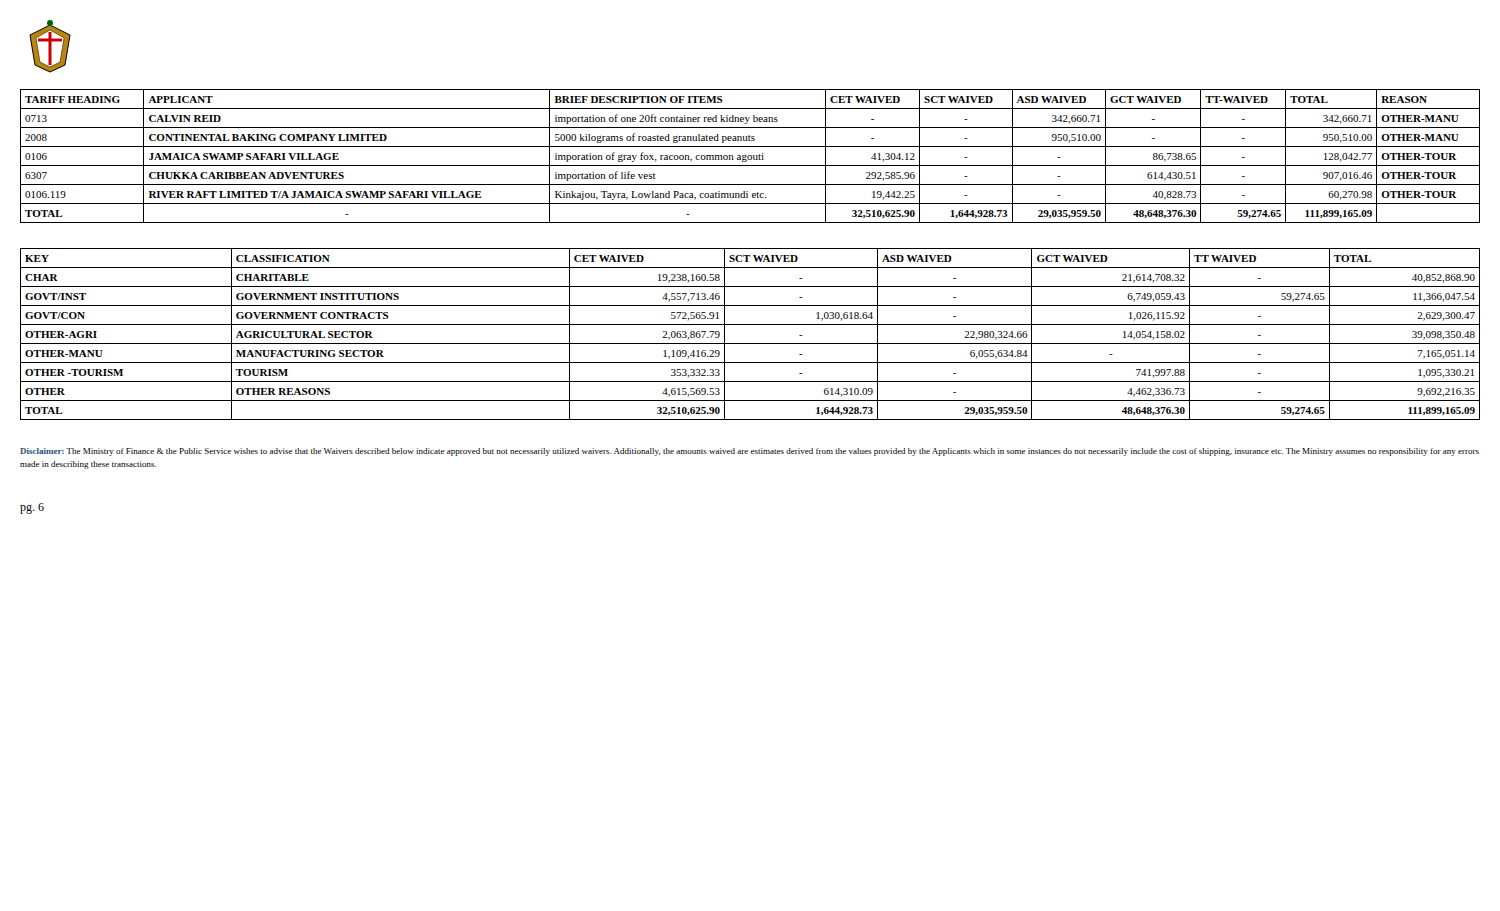| TARIFF HEADING | APPLICANT | BRIEF DESCRIPTION OF ITEMS | CET WAIVED | SCT WAIVED | ASD WAIVED | GCT WAIVED | TT-WAIVED | TOTAL | REASON |
| --- | --- | --- | --- | --- | --- | --- | --- | --- | --- |
| 0713 | CALVIN REID | importation of one 20ft container red kidney beans | - | - | 342,660.71 | - | - | 342,660.71 | OTHER-MANU |
| 2008 | CONTINENTAL BAKING COMPANY LIMITED | 5000 kilograms of roasted granulated peanuts | - | - | 950,510.00 | - | - | 950,510.00 | OTHER-MANU |
| 0106 | JAMAICA SWAMP SAFARI VILLAGE | imporation of gray fox, racoon, common agouti | 41,304.12 | - | - | 86,738.65 | - | 128,042.77 | OTHER-TOUR |
| 6307 | CHUKKA CARIBBEAN ADVENTURES | importation of life vest | 292,585.96 | - | - | 614,430.51 | - | 907,016.46 | OTHER-TOUR |
| 0106.119 | RIVER RAFT LIMITED T/A JAMAICA SWAMP SAFARI VILLAGE | Kinkajou, Tayra, Lowland Paca, coatimundi etc. | 19,442.25 | - | - | 40,828.73 | - | 60,270.98 | OTHER-TOUR |
| TOTAL | - | - | 32,510,625.90 | 1,644,928.73 | 29,035,959.50 | 48,648,376.30 | 59,274.65 | 111,899,165.09 | |
| KEY | CLASSIFICATION | CET WAIVED | SCT WAIVED | ASD WAIVED | GCT WAIVED | TT WAIVED | TOTAL |
| --- | --- | --- | --- | --- | --- | --- | --- |
| CHAR | CHARITABLE | 19,238,160.58 | - | - | 21,614,708.32 | - | 40,852,868.90 |
| GOVT/INST | GOVERNMENT INSTITUTIONS | 4,557,713.46 | - | - | 6,749,059.43 | 59,274.65 | 11,366,047.54 |
| GOVT/CON | GOVERNMENT CONTRACTS | 572,565.91 | 1,030,618.64 | - | 1,026,115.92 | - | 2,629,300.47 |
| OTHER-AGRI | AGRICULTURAL SECTOR | 2,063,867.79 | - | 22,980,324.66 | 14,054,158.02 | - | 39,098,350.48 |
| OTHER-MANU | MANUFACTURING SECTOR | 1,109,416.29 | - | 6,055,634.84 | - | - | 7,165,051.14 |
| OTHER -TOURISM | TOURISM | 353,332.33 | - | - | 741,997.88 | - | 1,095,330.21 |
| OTHER | OTHER REASONS | 4,615,569.53 | 614,310.09 | - | 4,462,336.73 | - | 9,692,216.35 |
| TOTAL | | 32,510,625.90 | 1,644,928.73 | 29,035,959.50 | 48,648,376.30 | 59,274.65 | 111,899,165.09 |
Disclaimer: The Ministry of Finance & the Public Service wishes to advise that the Waivers described below indicate approved but not necessarily utilized waivers. Additionally, the amounts waived are estimates derived from the values provided by the Applicants which in some instances do not necessarily include the cost of shipping, insurance etc. The Ministry assumes no responsibility for any errors made in describing these transactions.
pg. 6